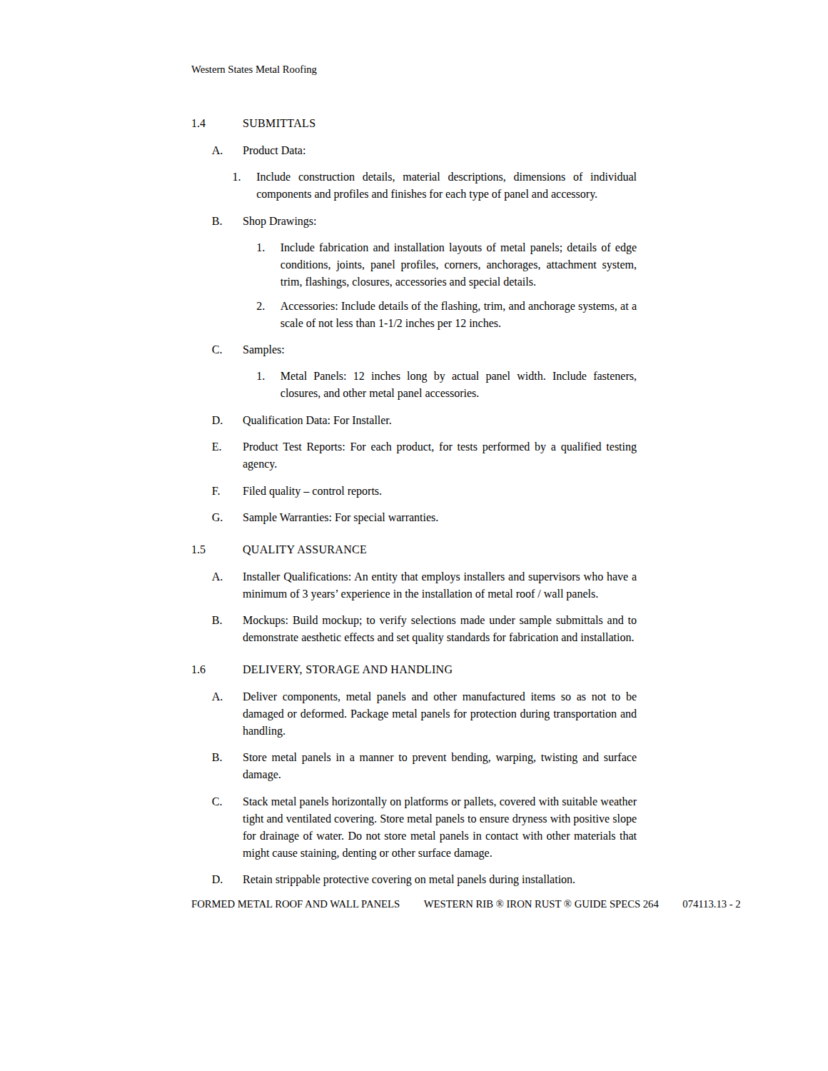Western States Metal Roofing
1.4 SUBMITTALS
A. Product Data:
1. Include construction details, material descriptions, dimensions of individual components and profiles and finishes for each type of panel and accessory.
B. Shop Drawings:
1. Include fabrication and installation layouts of metal panels; details of edge conditions, joints, panel profiles, corners, anchorages, attachment system, trim, flashings, closures, accessories and special details.
2. Accessories: Include details of the flashing, trim, and anchorage systems, at a scale of not less than 1-1/2 inches per 12 inches.
C. Samples:
1. Metal Panels: 12 inches long by actual panel width. Include fasteners, closures, and other metal panel accessories.
D. Qualification Data: For Installer.
E. Product Test Reports: For each product, for tests performed by a qualified testing agency.
F. Filed quality – control reports.
G. Sample Warranties: For special warranties.
1.5 QUALITY ASSURANCE
A. Installer Qualifications: An entity that employs installers and supervisors who have a minimum of 3 years’ experience in the installation of metal roof / wall panels.
B. Mockups: Build mockup; to verify selections made under sample submittals and to demonstrate aesthetic effects and set quality standards for fabrication and installation.
1.6 DELIVERY, STORAGE AND HANDLING
A. Deliver components, metal panels and other manufactured items so as not to be damaged or deformed. Package metal panels for protection during transportation and handling.
B. Store metal panels in a manner to prevent bending, warping, twisting and surface damage.
C. Stack metal panels horizontally on platforms or pallets, covered with suitable weather tight and ventilated covering. Store metal panels to ensure dryness with positive slope for drainage of water. Do not store metal panels in contact with other materials that might cause staining, denting or other surface damage.
D. Retain strippable protective covering on metal panels during installation.
FORMED METAL ROOF AND WALL PANELS WESTERN RIB ® IRON RUST ® GUIDE SPECS 264 074113.13 - 2